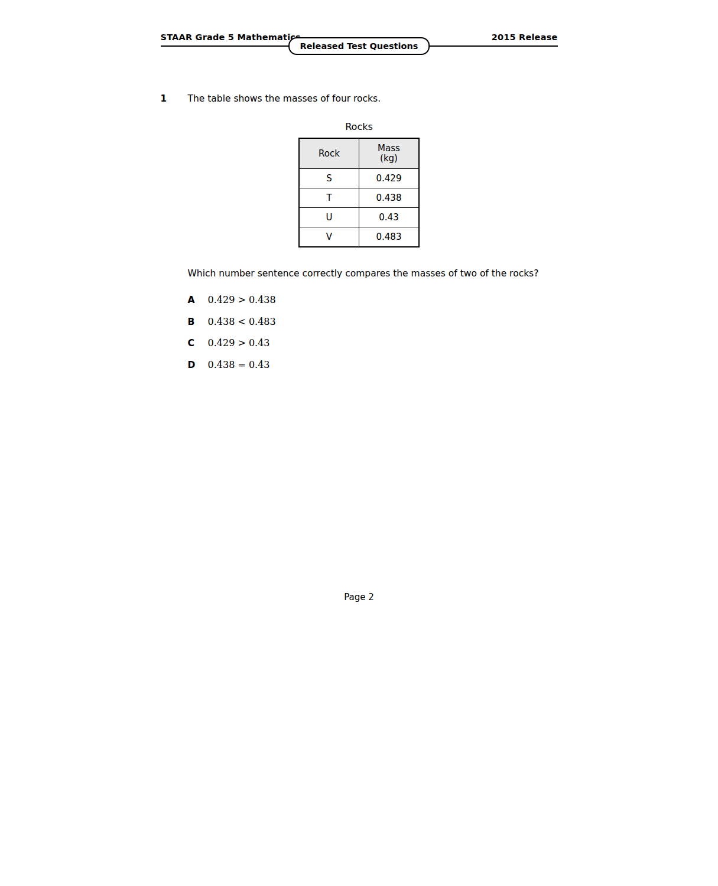STAAR Grade 5 Mathematics
Released Test Questions
2015 Release
1
The table shows the masses of four rocks.
Rocks
| Rock | Mass (kg) |
| --- | --- |
| S | 0.429 |
| T | 0.438 |
| U | 0.43 |
| V | 0.483 |
Which number sentence correctly compares the masses of two of the rocks?
A 0.429 > 0.438
B 0.438 < 0.483
C 0.429 > 0.43
D 0.438 = 0.43
Page 2